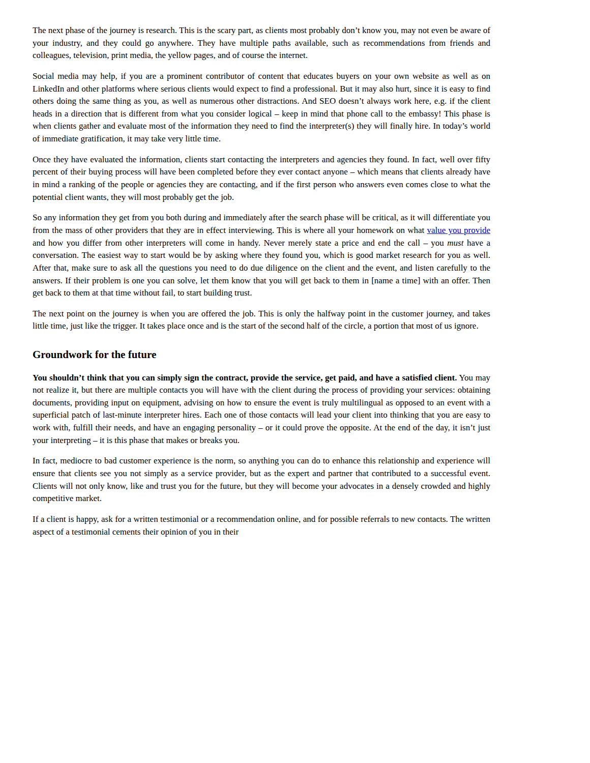The next phase of the journey is research. This is the scary part, as clients most probably don’t know you, may not even be aware of your industry, and they could go anywhere. They have multiple paths available, such as recommendations from friends and colleagues, television, print media, the yellow pages, and of course the internet.
Social media may help, if you are a prominent contributor of content that educates buyers on your own website as well as on LinkedIn and other platforms where serious clients would expect to find a professional. But it may also hurt, since it is easy to find others doing the same thing as you, as well as numerous other distractions. And SEO doesn’t always work here, e.g. if the client heads in a direction that is different from what you consider logical – keep in mind that phone call to the embassy! This phase is when clients gather and evaluate most of the information they need to find the interpreter(s) they will finally hire. In today’s world of immediate gratification, it may take very little time.
Once they have evaluated the information, clients start contacting the interpreters and agencies they found. In fact, well over fifty percent of their buying process will have been completed before they ever contact anyone – which means that clients already have in mind a ranking of the people or agencies they are contacting, and if the first person who answers even comes close to what the potential client wants, they will most probably get the job.
So any information they get from you both during and immediately after the search phase will be critical, as it will differentiate you from the mass of other providers that they are in effect interviewing. This is where all your homework on what value you provide and how you differ from other interpreters will come in handy. Never merely state a price and end the call – you must have a conversation. The easiest way to start would be by asking where they found you, which is good market research for you as well. After that, make sure to ask all the questions you need to do due diligence on the client and the event, and listen carefully to the answers. If their problem is one you can solve, let them know that you will get back to them in [name a time] with an offer. Then get back to them at that time without fail, to start building trust.
The next point on the journey is when you are offered the job. This is only the halfway point in the customer journey, and takes little time, just like the trigger. It takes place once and is the start of the second half of the circle, a portion that most of us ignore.
Groundwork for the future
You shouldn’t think that you can simply sign the contract, provide the service, get paid, and have a satisfied client. You may not realize it, but there are multiple contacts you will have with the client during the process of providing your services: obtaining documents, providing input on equipment, advising on how to ensure the event is truly multilingual as opposed to an event with a superficial patch of last-minute interpreter hires. Each one of those contacts will lead your client into thinking that you are easy to work with, fulfill their needs, and have an engaging personality – or it could prove the opposite. At the end of the day, it isn’t just your interpreting – it is this phase that makes or breaks you.
In fact, mediocre to bad customer experience is the norm, so anything you can do to enhance this relationship and experience will ensure that clients see you not simply as a service provider, but as the expert and partner that contributed to a successful event. Clients will not only know, like and trust you for the future, but they will become your advocates in a densely crowded and highly competitive market.
If a client is happy, ask for a written testimonial or a recommendation online, and for possible referrals to new contacts. The written aspect of a testimonial cements their opinion of you in their